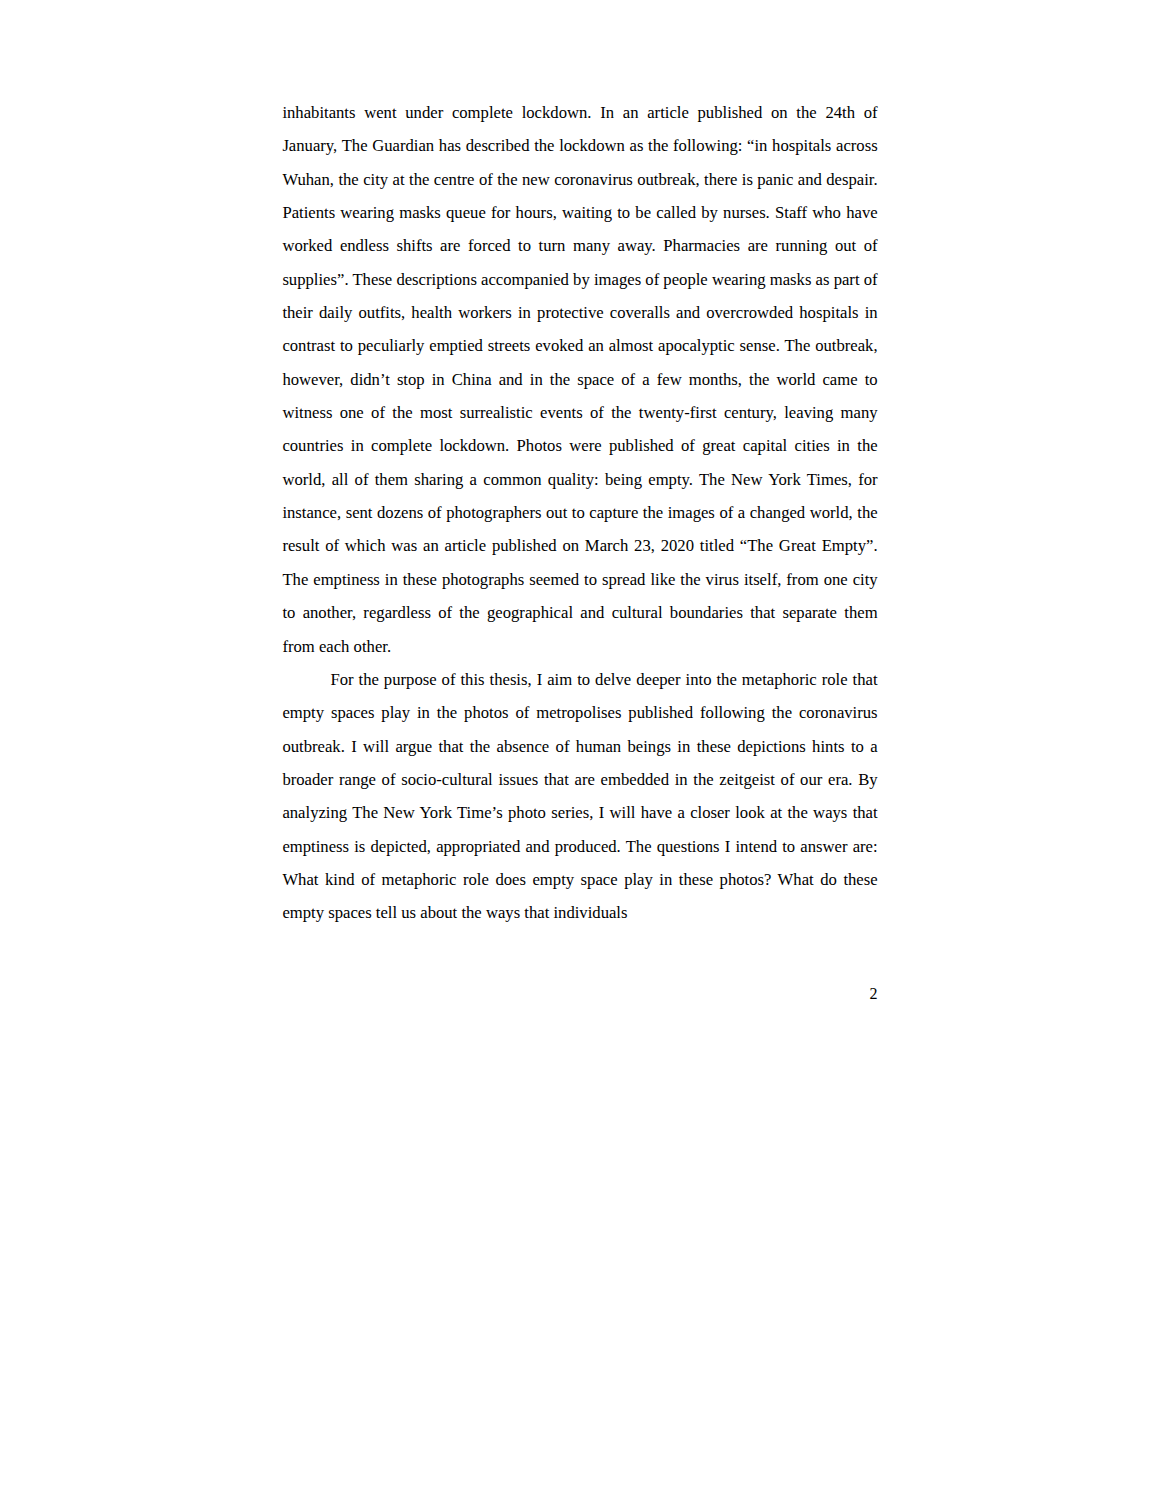inhabitants went under complete lockdown. In an article published on the 24th of January, The Guardian has described the lockdown as the following: “in hospitals across Wuhan, the city at the centre of the new coronavirus outbreak, there is panic and despair. Patients wearing masks queue for hours, waiting to be called by nurses. Staff who have worked endless shifts are forced to turn many away. Pharmacies are running out of supplies”. These descriptions accompanied by images of people wearing masks as part of their daily outfits, health workers in protective coveralls and overcrowded hospitals in contrast to peculiarly emptied streets evoked an almost apocalyptic sense. The outbreak, however, didn’t stop in China and in the space of a few months, the world came to witness one of the most surrealistic events of the twenty-first century, leaving many countries in complete lockdown. Photos were published of great capital cities in the world, all of them sharing a common quality: being empty. The New York Times, for instance, sent dozens of photographers out to capture the images of a changed world, the result of which was an article published on March 23, 2020 titled “The Great Empty”. The emptiness in these photographs seemed to spread like the virus itself, from one city to another, regardless of the geographical and cultural boundaries that separate them from each other.
For the purpose of this thesis, I aim to delve deeper into the metaphoric role that empty spaces play in the photos of metropolises published following the coronavirus outbreak. I will argue that the absence of human beings in these depictions hints to a broader range of socio-cultural issues that are embedded in the zeitgeist of our era. By analyzing The New York Time’s photo series, I will have a closer look at the ways that emptiness is depicted, appropriated and produced. The questions I intend to answer are: What kind of metaphoric role does empty space play in these photos? What do these empty spaces tell us about the ways that individuals
2